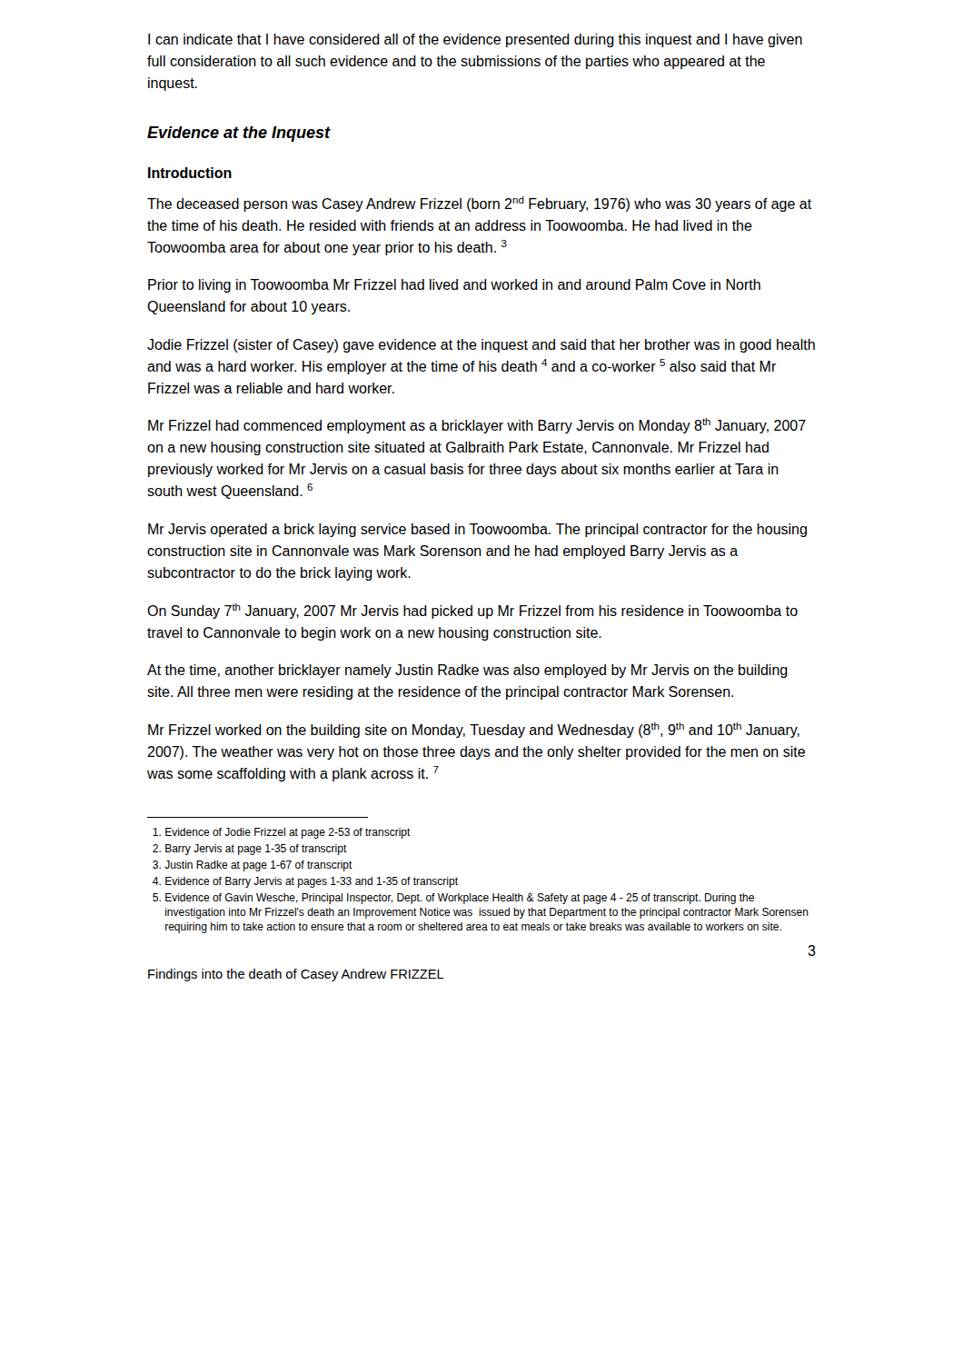I can indicate that I have considered all of the evidence presented during this inquest and I have given full consideration to all such evidence and to the submissions of the parties who appeared at the inquest.
Evidence at the Inquest
Introduction
The deceased person was Casey Andrew Frizzel (born 2nd February, 1976) who was 30 years of age at the time of his death. He resided with friends at an address in Toowoomba. He had lived in the Toowoomba area for about one year prior to his death. 3
Prior to living in Toowoomba Mr Frizzel had lived and worked in and around Palm Cove in North Queensland for about 10 years.
Jodie Frizzel (sister of Casey) gave evidence at the inquest and said that her brother was in good health and was a hard worker. His employer at the time of his death 4 and a co-worker 5 also said that Mr Frizzel was a reliable and hard worker.
Mr Frizzel had commenced employment as a bricklayer with Barry Jervis on Monday 8th January, 2007 on a new housing construction site situated at Galbraith Park Estate, Cannonvale. Mr Frizzel had previously worked for Mr Jervis on a casual basis for three days about six months earlier at Tara in south west Queensland. 6
Mr Jervis operated a brick laying service based in Toowoomba. The principal contractor for the housing construction site in Cannonvale was Mark Sorenson and he had employed Barry Jervis as a subcontractor to do the brick laying work.
On Sunday 7th January, 2007 Mr Jervis had picked up Mr Frizzel from his residence in Toowoomba to travel to Cannonvale to begin work on a new housing construction site.
At the time, another bricklayer namely Justin Radke was also employed by Mr Jervis on the building site. All three men were residing at the residence of the principal contractor Mark Sorensen.
Mr Frizzel worked on the building site on Monday, Tuesday and Wednesday (8th, 9th and 10th January, 2007). The weather was very hot on those three days and the only shelter provided for the men on site was some scaffolding with a plank across it. 7
Evidence of Jodie Frizzel at page 2-53 of transcript
Barry Jervis at page 1-35 of transcript
Justin Radke at page 1-67 of transcript
Evidence of Barry Jervis at pages 1-33 and 1-35 of transcript
Evidence of Gavin Wesche, Principal Inspector, Dept. of Workplace Health & Safety at page 4 - 25 of transcript. During the investigation into Mr Frizzel's death an Improvement Notice was issued by that Department to the principal contractor Mark Sorensen requiring him to take action to ensure that a room or sheltered area to eat meals or take breaks was available to workers on site.
3 Findings into the death of Casey Andrew FRIZZEL